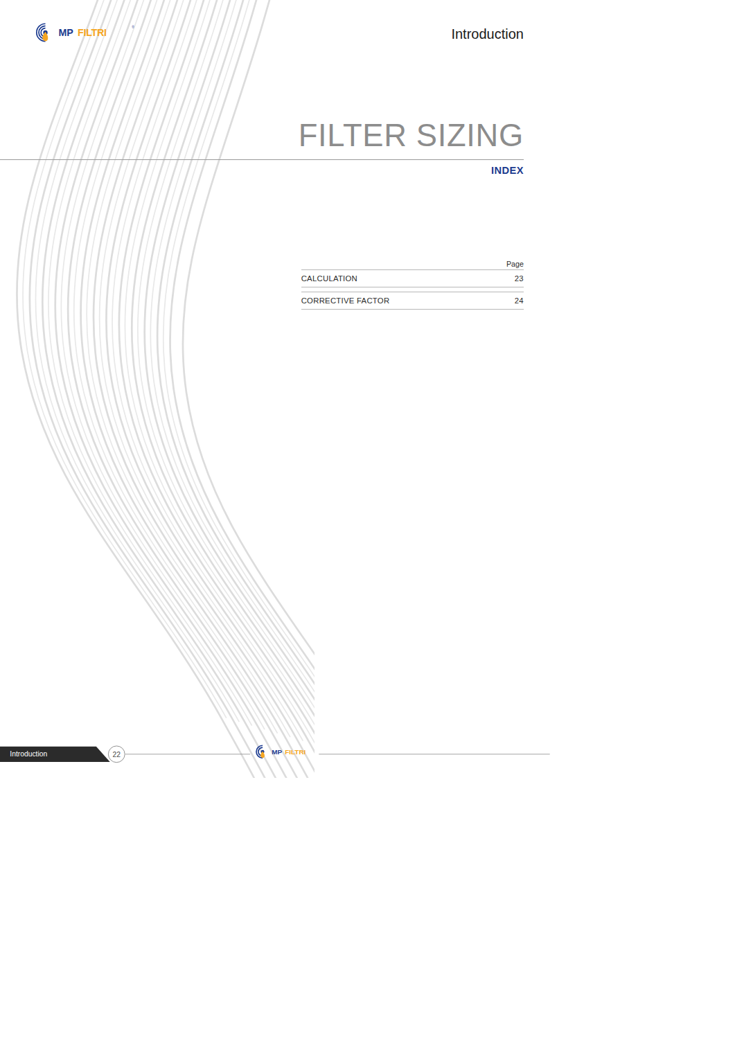MP FILTRI ®
Introduction
FILTER SIZING
INDEX
| | Page |
| --- | --- |
| CALCULATION | 23 |
| CORRECTIVE FACTOR | 24 |
Introduction 22 MP FILTRI